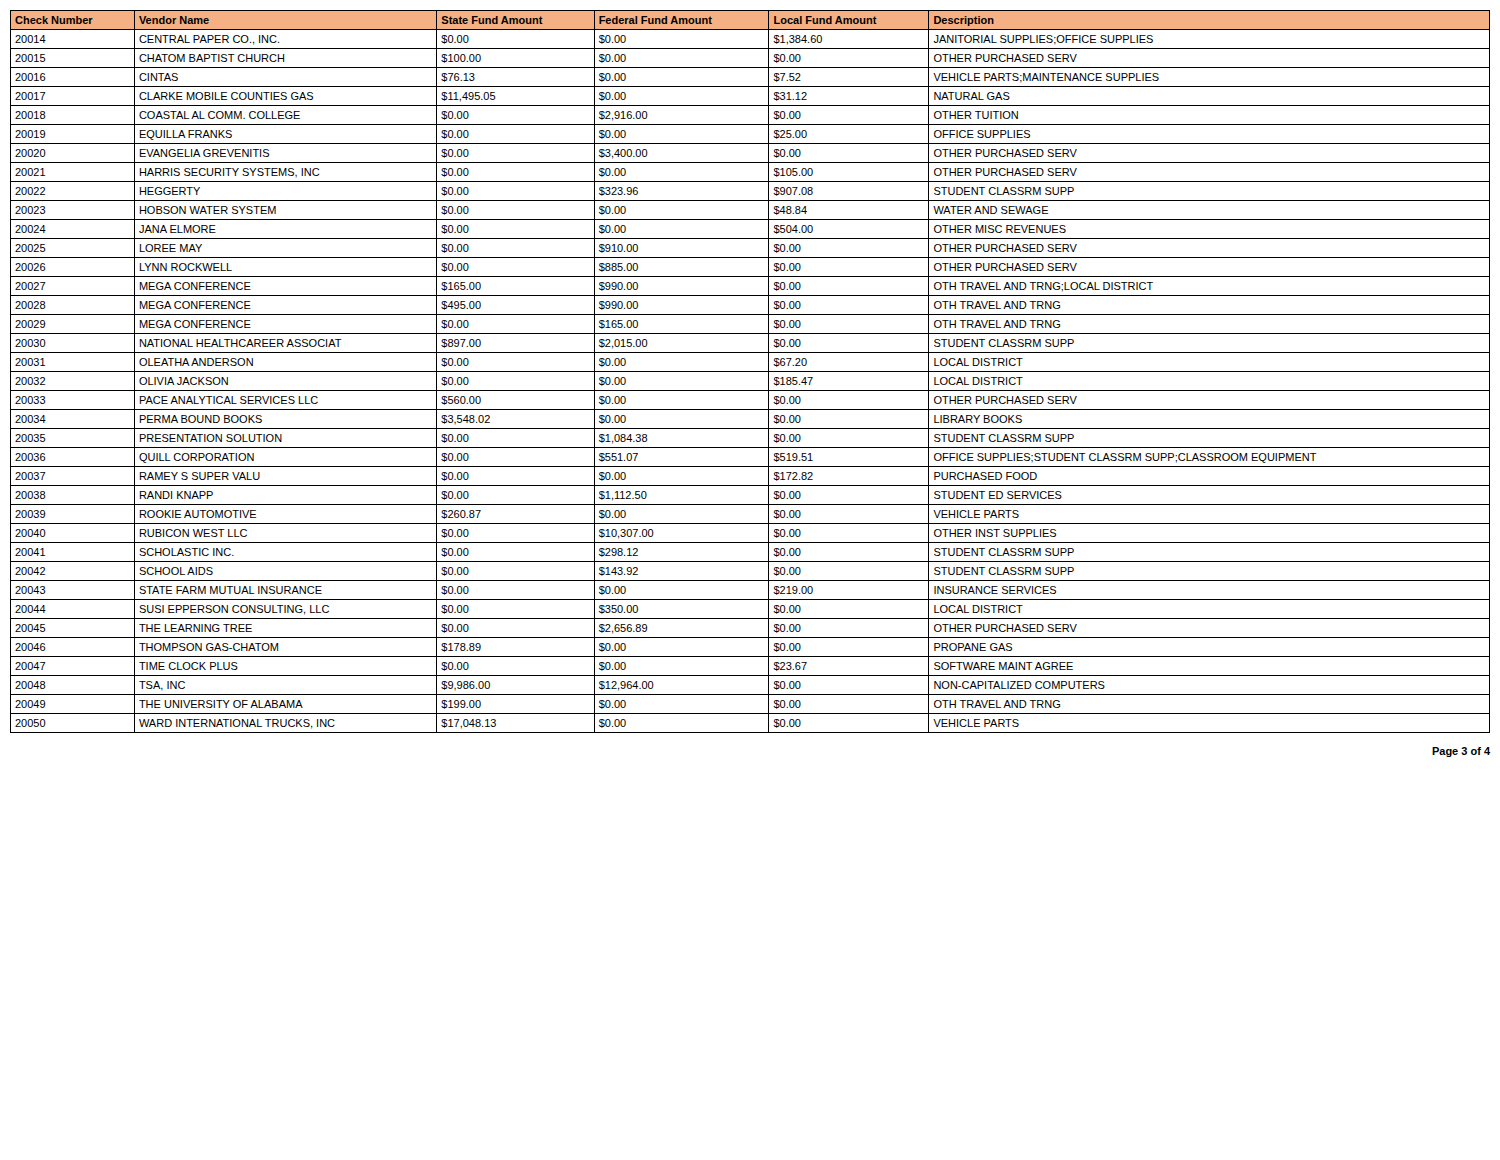| Check Number | Vendor Name | State Fund Amount | Federal Fund Amount | Local Fund Amount | Description |
| --- | --- | --- | --- | --- | --- |
| 20014 | CENTRAL PAPER CO., INC. | $0.00 | $0.00 | $1,384.60 | JANITORIAL SUPPLIES;OFFICE SUPPLIES |
| 20015 | CHATOM BAPTIST CHURCH | $100.00 | $0.00 | $0.00 | OTHER PURCHASED SERV |
| 20016 | CINTAS | $76.13 | $0.00 | $7.52 | VEHICLE PARTS;MAINTENANCE SUPPLIES |
| 20017 | CLARKE MOBILE COUNTIES GAS | $11,495.05 | $0.00 | $31.12 | NATURAL GAS |
| 20018 | COASTAL AL COMM. COLLEGE | $0.00 | $2,916.00 | $0.00 | OTHER TUITION |
| 20019 | EQUILLA FRANKS | $0.00 | $0.00 | $25.00 | OFFICE SUPPLIES |
| 20020 | EVANGELIA GREVENITIS | $0.00 | $3,400.00 | $0.00 | OTHER PURCHASED SERV |
| 20021 | HARRIS SECURITY SYSTEMS, INC | $0.00 | $0.00 | $105.00 | OTHER PURCHASED SERV |
| 20022 | HEGGERTY | $0.00 | $323.96 | $907.08 | STUDENT CLASSRM SUPP |
| 20023 | HOBSON WATER SYSTEM | $0.00 | $0.00 | $48.84 | WATER AND SEWAGE |
| 20024 | JANA ELMORE | $0.00 | $0.00 | $504.00 | OTHER MISC REVENUES |
| 20025 | LOREE MAY | $0.00 | $910.00 | $0.00 | OTHER PURCHASED SERV |
| 20026 | LYNN ROCKWELL | $0.00 | $885.00 | $0.00 | OTHER PURCHASED SERV |
| 20027 | MEGA CONFERENCE | $165.00 | $990.00 | $0.00 | OTH TRAVEL AND TRNG;LOCAL DISTRICT |
| 20028 | MEGA CONFERENCE | $495.00 | $990.00 | $0.00 | OTH TRAVEL AND TRNG |
| 20029 | MEGA CONFERENCE | $0.00 | $165.00 | $0.00 | OTH TRAVEL AND TRNG |
| 20030 | NATIONAL HEALTHCAREER ASSOCIAT | $897.00 | $2,015.00 | $0.00 | STUDENT CLASSRM SUPP |
| 20031 | OLEATHA ANDERSON | $0.00 | $0.00 | $67.20 | LOCAL DISTRICT |
| 20032 | OLIVIA JACKSON | $0.00 | $0.00 | $185.47 | LOCAL DISTRICT |
| 20033 | PACE ANALYTICAL SERVICES LLC | $560.00 | $0.00 | $0.00 | OTHER PURCHASED SERV |
| 20034 | PERMA BOUND BOOKS | $3,548.02 | $0.00 | $0.00 | LIBRARY BOOKS |
| 20035 | PRESENTATION SOLUTION | $0.00 | $1,084.38 | $0.00 | STUDENT CLASSRM SUPP |
| 20036 | QUILL CORPORATION | $0.00 | $551.07 | $519.51 | OFFICE SUPPLIES;STUDENT CLASSRM SUPP;CLASSROOM EQUIPMENT |
| 20037 | RAMEY S SUPER VALU | $0.00 | $0.00 | $172.82 | PURCHASED FOOD |
| 20038 | RANDI KNAPP | $0.00 | $1,112.50 | $0.00 | STUDENT ED SERVICES |
| 20039 | ROOKIE AUTOMOTIVE | $260.87 | $0.00 | $0.00 | VEHICLE PARTS |
| 20040 | RUBICON WEST LLC | $0.00 | $10,307.00 | $0.00 | OTHER INST SUPPLIES |
| 20041 | SCHOLASTIC INC. | $0.00 | $298.12 | $0.00 | STUDENT CLASSRM SUPP |
| 20042 | SCHOOL AIDS | $0.00 | $143.92 | $0.00 | STUDENT CLASSRM SUPP |
| 20043 | STATE FARM MUTUAL INSURANCE | $0.00 | $0.00 | $219.00 | INSURANCE SERVICES |
| 20044 | SUSI EPPERSON CONSULTING, LLC | $0.00 | $350.00 | $0.00 | LOCAL DISTRICT |
| 20045 | THE LEARNING TREE | $0.00 | $2,656.89 | $0.00 | OTHER PURCHASED SERV |
| 20046 | THOMPSON GAS-CHATOM | $178.89 | $0.00 | $0.00 | PROPANE GAS |
| 20047 | TIME CLOCK PLUS | $0.00 | $0.00 | $23.67 | SOFTWARE MAINT AGREE |
| 20048 | TSA, INC | $9,986.00 | $12,964.00 | $0.00 | NON-CAPITALIZED COMPUTERS |
| 20049 | THE UNIVERSITY OF ALABAMA | $199.00 | $0.00 | $0.00 | OTH TRAVEL AND TRNG |
| 20050 | WARD INTERNATIONAL TRUCKS, INC | $17,048.13 | $0.00 | $0.00 | VEHICLE PARTS |
Page 3 of 4